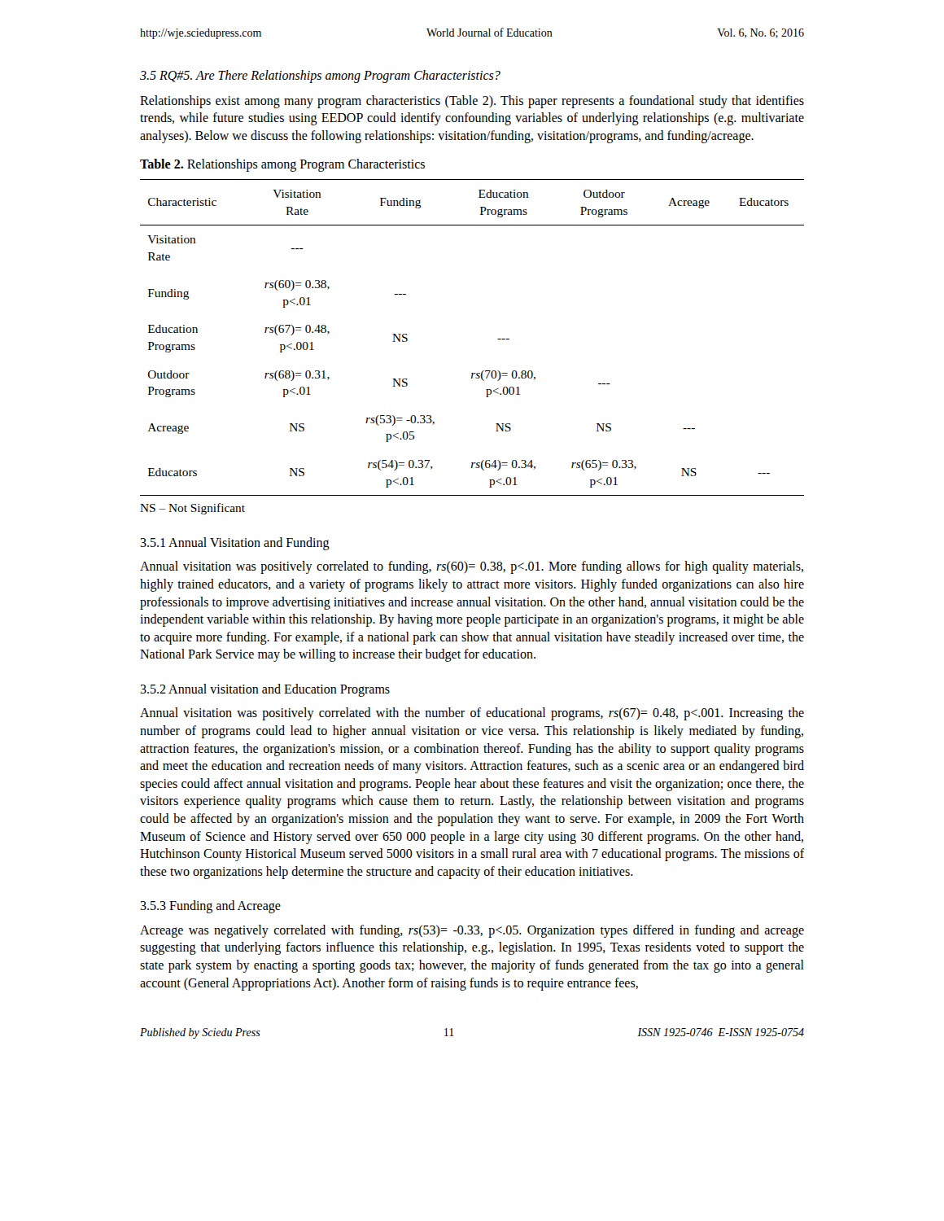http://wje.sciedupress.com World Journal of Education Vol. 6, No. 6; 2016
3.5 RQ#5. Are There Relationships among Program Characteristics?
Relationships exist among many program characteristics (Table 2). This paper represents a foundational study that identifies trends, while future studies using EEDOP could identify confounding variables of underlying relationships (e.g. multivariate analyses). Below we discuss the following relationships: visitation/funding, visitation/programs, and funding/acreage.
Table 2. Relationships among Program Characteristics
| Characteristic | Visitation Rate | Funding | Education Programs | Outdoor Programs | Acreage | Educators |
| --- | --- | --- | --- | --- | --- | --- |
| Visitation Rate | --- | | | | | |
| Funding | rs (60)= 0.38, p<.01 | --- | | | | |
| Education Programs | rs (67)= 0.48, p<.001 | NS | --- | | | |
| Outdoor Programs | rs (68)= 0.31, p<.01 | NS | rs (70)= 0.80, p<.001 | --- | | |
| Acreage | NS | rs (53)= -0.33, p<.05 | NS | NS | --- | |
| Educators | NS | rs (54)= 0.37, p<.01 | rs (64)= 0.34, p<.01 | rs (65)= 0.33, p<.01 | NS | --- |
NS – Not Significant
3.5.1 Annual Visitation and Funding
Annual visitation was positively correlated to funding, rs(60)= 0.38, p<.01. More funding allows for high quality materials, highly trained educators, and a variety of programs likely to attract more visitors. Highly funded organizations can also hire professionals to improve advertising initiatives and increase annual visitation. On the other hand, annual visitation could be the independent variable within this relationship. By having more people participate in an organization's programs, it might be able to acquire more funding. For example, if a national park can show that annual visitation have steadily increased over time, the National Park Service may be willing to increase their budget for education.
3.5.2 Annual visitation and Education Programs
Annual visitation was positively correlated with the number of educational programs, rs(67)= 0.48, p<.001. Increasing the number of programs could lead to higher annual visitation or vice versa. This relationship is likely mediated by funding, attraction features, the organization's mission, or a combination thereof. Funding has the ability to support quality programs and meet the education and recreation needs of many visitors. Attraction features, such as a scenic area or an endangered bird species could affect annual visitation and programs. People hear about these features and visit the organization; once there, the visitors experience quality programs which cause them to return. Lastly, the relationship between visitation and programs could be affected by an organization's mission and the population they want to serve. For example, in 2009 the Fort Worth Museum of Science and History served over 650 000 people in a large city using 30 different programs. On the other hand, Hutchinson County Historical Museum served 5000 visitors in a small rural area with 7 educational programs. The missions of these two organizations help determine the structure and capacity of their education initiatives.
3.5.3 Funding and Acreage
Acreage was negatively correlated with funding, rs(53)= -0.33, p<.05. Organization types differed in funding and acreage suggesting that underlying factors influence this relationship, e.g., legislation. In 1995, Texas residents voted to support the state park system by enacting a sporting goods tax; however, the majority of funds generated from the tax go into a general account (General Appropriations Act). Another form of raising funds is to require entrance fees,
Published by Sciedu Press 11 ISSN 1925-0746 E-ISSN 1925-0754